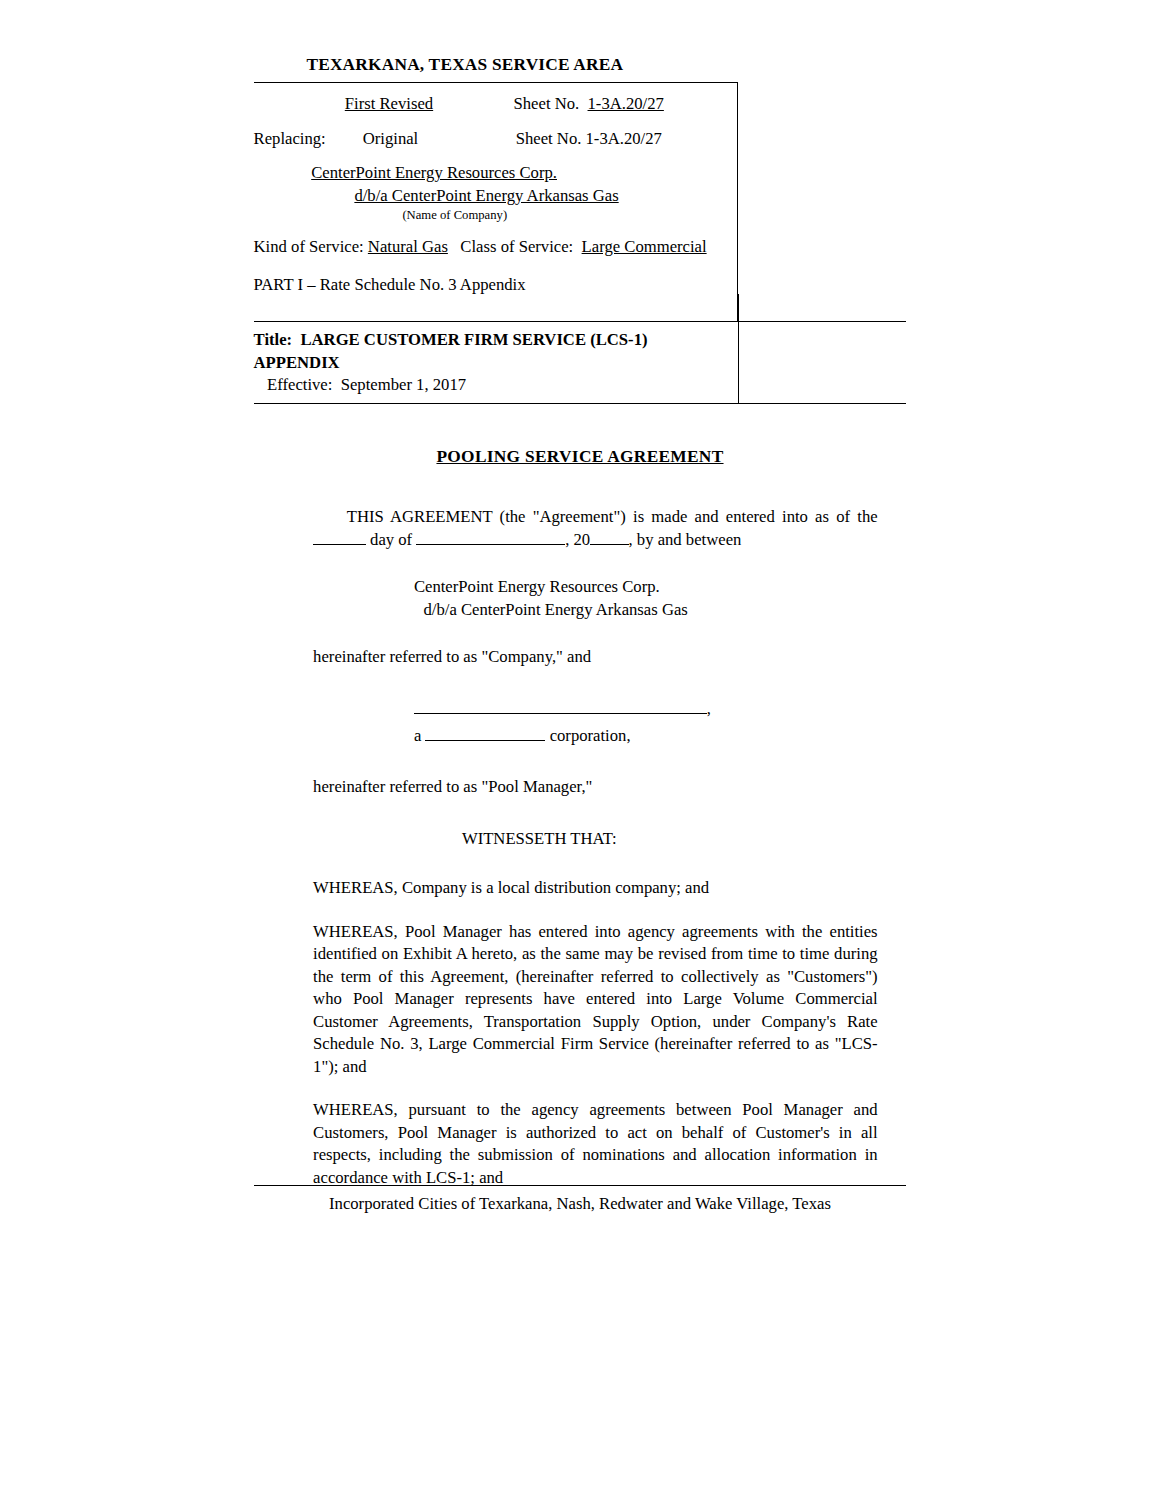TEXARKANA, TEXAS SERVICE AREA
First Revised Sheet No. 1-3A.20/27
Replacing: Original Sheet No. 1-3A.20/27
CenterPoint Energy Resources Corp. d/b/a CenterPoint Energy Arkansas Gas (Name of Company)
Kind of Service: Natural Gas Class of Service: Large Commercial
PART I – Rate Schedule No. 3 Appendix
Title: LARGE CUSTOMER FIRM SERVICE (LCS-1) APPENDIX Effective: September 1, 2017
POOLING SERVICE AGREEMENT
THIS AGREEMENT (the "Agreement") is made and entered into as of the day of , 20 , by and between
CenterPoint Energy Resources Corp.
d/b/a CenterPoint Energy Arkansas Gas
hereinafter referred to as "Company," and
,
a corporation,
hereinafter referred to as "Pool Manager,"
WITNESSETH THAT:
WHEREAS, Company is a local distribution company; and
WHEREAS, Pool Manager has entered into agency agreements with the entities identified on Exhibit A hereto, as the same may be revised from time to time during the term of this Agreement, (hereinafter referred to collectively as "Customers") who Pool Manager represents have entered into Large Volume Commercial Customer Agreements, Transportation Supply Option, under Company's Rate Schedule No. 3, Large Commercial Firm Service (hereinafter referred to as "LCS-1"); and
WHEREAS, pursuant to the agency agreements between Pool Manager and Customers, Pool Manager is authorized to act on behalf of Customer's in all respects, including the submission of nominations and allocation information in accordance with LCS-1; and
Incorporated Cities of Texarkana, Nash, Redwater and Wake Village, Texas